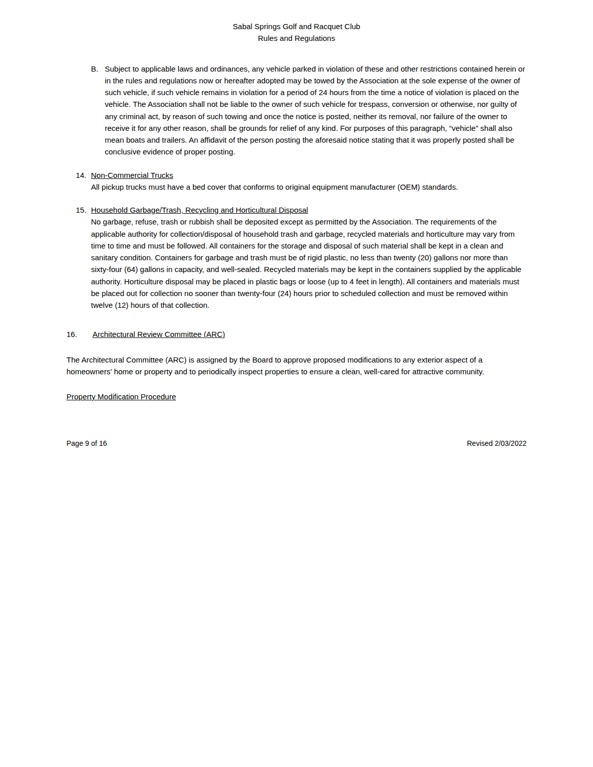Sabal Springs Golf and Racquet Club
Rules and Regulations
B.
Subject to applicable laws and ordinances, any vehicle parked in violation of these and other restrictions contained herein or in the rules and regulations now or hereafter adopted may be towed by the Association at the sole expense of the owner of such vehicle, if such vehicle remains in violation for a period of 24 hours from the time a notice of violation is placed on the vehicle. The Association shall not be liable to the owner of such vehicle for trespass, conversion or otherwise, nor guilty of any criminal act, by reason of such towing and once the notice is posted, neither its removal, nor failure of the owner to receive it for any other reason, shall be grounds for relief of any kind. For purposes of this paragraph, “vehicle” shall also mean boats and trailers. An affidavit of the person posting the aforesaid notice stating that it was properly posted shall be conclusive evidence of proper posting.
14.
Non-Commercial Trucks
All pickup trucks must have a bed cover that conforms to original equipment manufacturer (OEM) standards.
15.
Household Garbage/Trash, Recycling and Horticultural Disposal
No garbage, refuse, trash or rubbish shall be deposited except as permitted by the Association. The requirements of the applicable authority for collection/disposal of household trash and garbage, recycled materials and horticulture may vary from time to time and must be followed. All containers for the storage and disposal of such material shall be kept in a clean and sanitary condition. Containers for garbage and trash must be of rigid plastic, no less than twenty (20) gallons nor more than sixty-four (64) gallons in capacity, and well-sealed. Recycled materials may be kept in the containers supplied by the applicable authority. Horticulture disposal may be placed in plastic bags or loose (up to 4 feet in length). All containers and materials must be placed out for collection no sooner than twenty-four (24) hours prior to scheduled collection and must be removed within twelve (12) hours of that collection.
16.
Architectural Review Committee (ARC)
The Architectural Committee (ARC) is assigned by the Board to approve proposed modifications to any exterior aspect of a homeowners' home or property and to periodically inspect properties to ensure a clean, well-cared for attractive community.
Property Modification Procedure
Page 9 of 16 Revised 2/03/2022